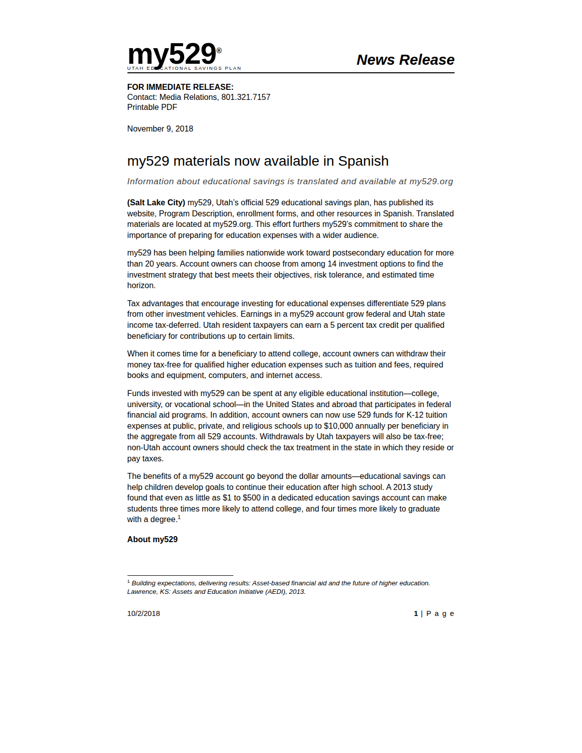my529®
UTAH EDUCATIONAL SAVINGS PLAN
News Release
FOR IMMEDIATE RELEASE:
Contact: Media Relations, 801.321.7157
Printable PDF
November 9, 2018
my529 materials now available in Spanish
Information about educational savings is translated and available at my529.org
(Salt Lake City) my529, Utah’s official 529 educational savings plan, has published its website, Program Description, enrollment forms, and other resources in Spanish. Translated materials are located at my529.org. This effort furthers my529’s commitment to share the importance of preparing for education expenses with a wider audience.
my529 has been helping families nationwide work toward postsecondary education for more than 20 years. Account owners can choose from among 14 investment options to find the investment strategy that best meets their objectives, risk tolerance, and estimated time horizon.
Tax advantages that encourage investing for educational expenses differentiate 529 plans from other investment vehicles. Earnings in a my529 account grow federal and Utah state income tax-deferred. Utah resident taxpayers can earn a 5 percent tax credit per qualified beneficiary for contributions up to certain limits.
When it comes time for a beneficiary to attend college, account owners can withdraw their money tax-free for qualified higher education expenses such as tuition and fees, required books and equipment, computers, and internet access.
Funds invested with my529 can be spent at any eligible educational institution—college, university, or vocational school—in the United States and abroad that participates in federal financial aid programs. In addition, account owners can now use 529 funds for K-12 tuition expenses at public, private, and religious schools up to $10,000 annually per beneficiary in the aggregate from all 529 accounts. Withdrawals by Utah taxpayers will also be tax-free; non-Utah account owners should check the tax treatment in the state in which they reside or pay taxes.
The benefits of a my529 account go beyond the dollar amounts—educational savings can help children develop goals to continue their education after high school. A 2013 study found that even as little as $1 to $500 in a dedicated education savings account can make students three times more likely to attend college, and four times more likely to graduate with a degree.1
About my529
1 Building expectations, delivering results: Asset-based financial aid and the future of higher education. Lawrence, KS: Assets and Education Initiative (AEDI), 2013.
10/2/2018
1 | P a g e